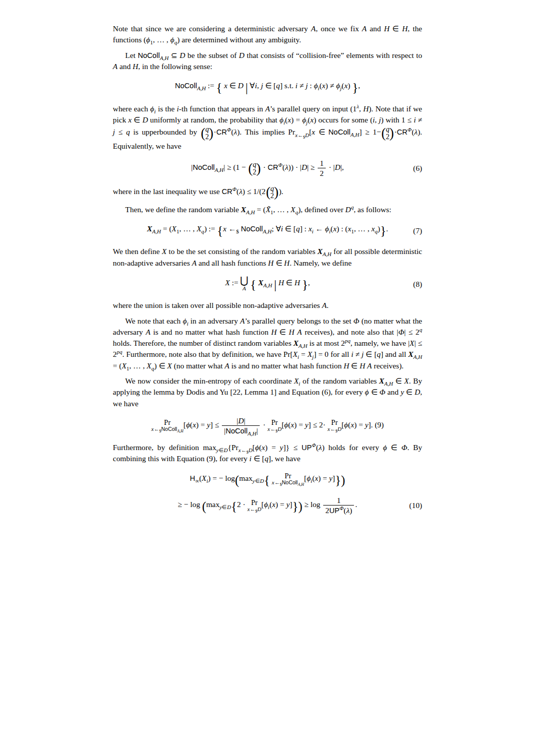Note that since we are considering a deterministic adversary A, once we fix A and H ∈ H, the functions (ϕ1, … , ϕq) are determined without any ambiguity.
Let NoCollA,H ⊆ D be the subset of D that consists of “collision-free” elements with respect to A and H, in the following sense:
NoCollA,H := { x ∈ D | ∀i, j ∈ [q] s.t. i ≠ j : ϕi(x) ≠ ϕj(x) },
where each ϕi is the i-th function that appears in A’s parallel query on input (1λ, H). Note that if we pick x ∈ D uniformly at random, the probability that ϕi(x) = ϕj(x) occurs for some (i, j) with 1 ≤ i ≠ j ≤ q is upperbounded by (q 2)·CRΦ(λ). This implies Prx←$D[x ∈ NoCollA,H] ≥ 1−(q 2)·CRΦ(λ). Equivalently, we have
|NoCollA,H| ≥ (1 − (q 2) · CRΦ(λ)) · |D| ≥ 12 · |D|, (6)
where in the last inequality we use CRΦ(λ) ≤ 1/(2(q 2)).
Then, we define the random variable XA,H = (X̃1, … , Xq), defined over Dq, as follows:
XA,H = (X1, … , Xq) := {x ←$ NoCollA,H; ∀i ∈ [q] : xi ← ϕi(x) : (x1, … , xq)}. (7)
We then define X to be the set consisting of the random variables XA,H for all possible deterministic non-adaptive adversaries A and all hash functions H ∈ H. Namely, we define
X := ⋃A { XA,H | H ∈ H }, (8)
where the union is taken over all possible non-adaptive adversaries A.
We note that each ϕi in an adversary A’s parallel query belongs to the set Φ (no matter what the adversary A is and no matter what hash function H ∈ H A receives), and note also that |Φ| ≤ 2q holds. Therefore, the number of distinct random variables XA,H is at most 2pq, namely, we have |X| ≤ 2pq. Furthermore, note also that by definition, we have Pr[Xi = Xj] = 0 for all i ≠ j ∈ [q] and all XA,H = (X1, … , Xq) ∈ X (no matter what A is and no matter what hash function H ∈ H A receives).
We now consider the min-entropy of each coordinate Xi of the random variables XA,H ∈ X. By applying the lemma by Dodis and Yu [22, Lemma 1] and Equation (6), for every ϕ ∈ Φ and y ∈ D, we have
Pr x←$NoCollA,H[ϕ(x) = y] ≤ |D||NoCollA,H| · Pr x←$D[ϕ(x) = y] ≤ 2· Pr x←$D[ϕ(x) = y]. (9)
Furthermore, by definition maxy∈D{Prx←$D[ϕ(x) = y]} ≤ UPΦ(λ) holds for every ϕ ∈ Φ. By combining this with Equation (9), for every i ∈ [q], we have
H∞(Xi) = − log(maxy∈D{ Pr x←$NoCollA,H[ϕi(x) = y]})
≥ − log (maxy∈D{2 · Pr x←$D[ϕi(x) = y]}) ≥ log 12UPΦ(λ). (10)